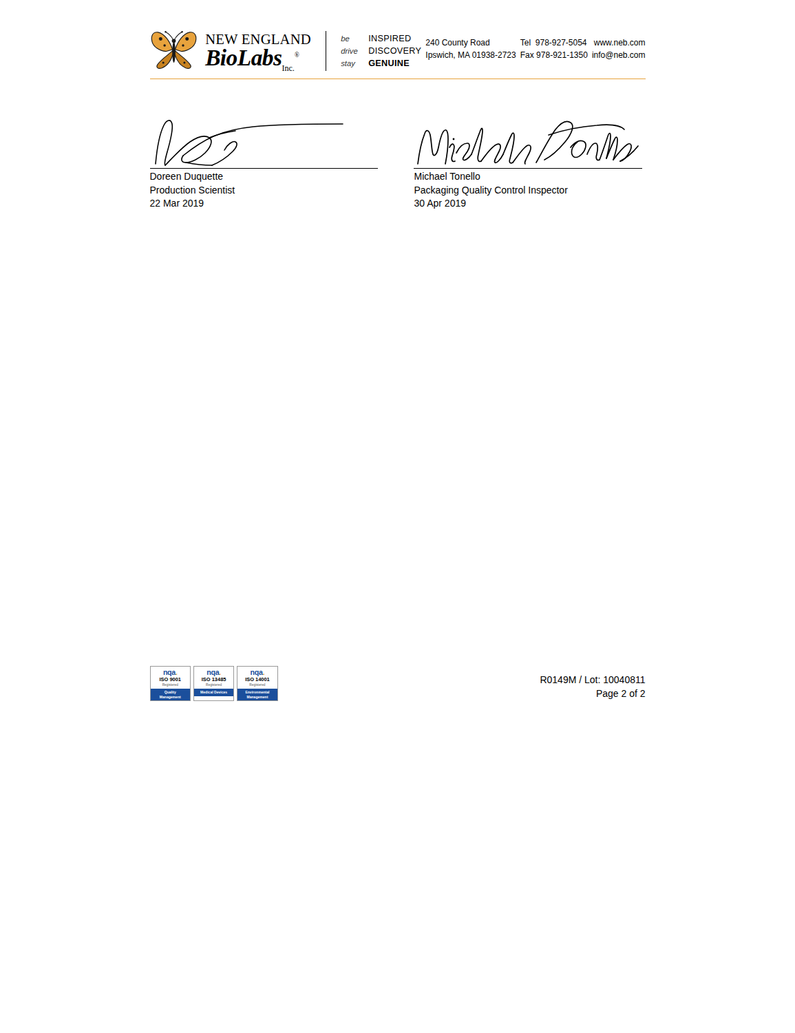NEW ENGLAND
BioLabsInc.®
be INSPIRED
drive DISCOVERY
stay GENUINE
240 County Road
Ipswich, MA 01938-2723
Tel 978-927-5054
Fax 978-921-1350
www.neb.com
info@neb.com
Doreen Duquette
Production Scientist
22 Mar 2019
Michael Tonello
Packaging Quality Control Inspector
30 Apr 2019
nqa.
ISO 9001
Registered
Quality
Management
nqa.
ISO 13485
Registered
Medical Devices
nqa.
ISO 14001
Registered
Environmental
Management
R0149M / Lot: 10040811
Page 2 of 2